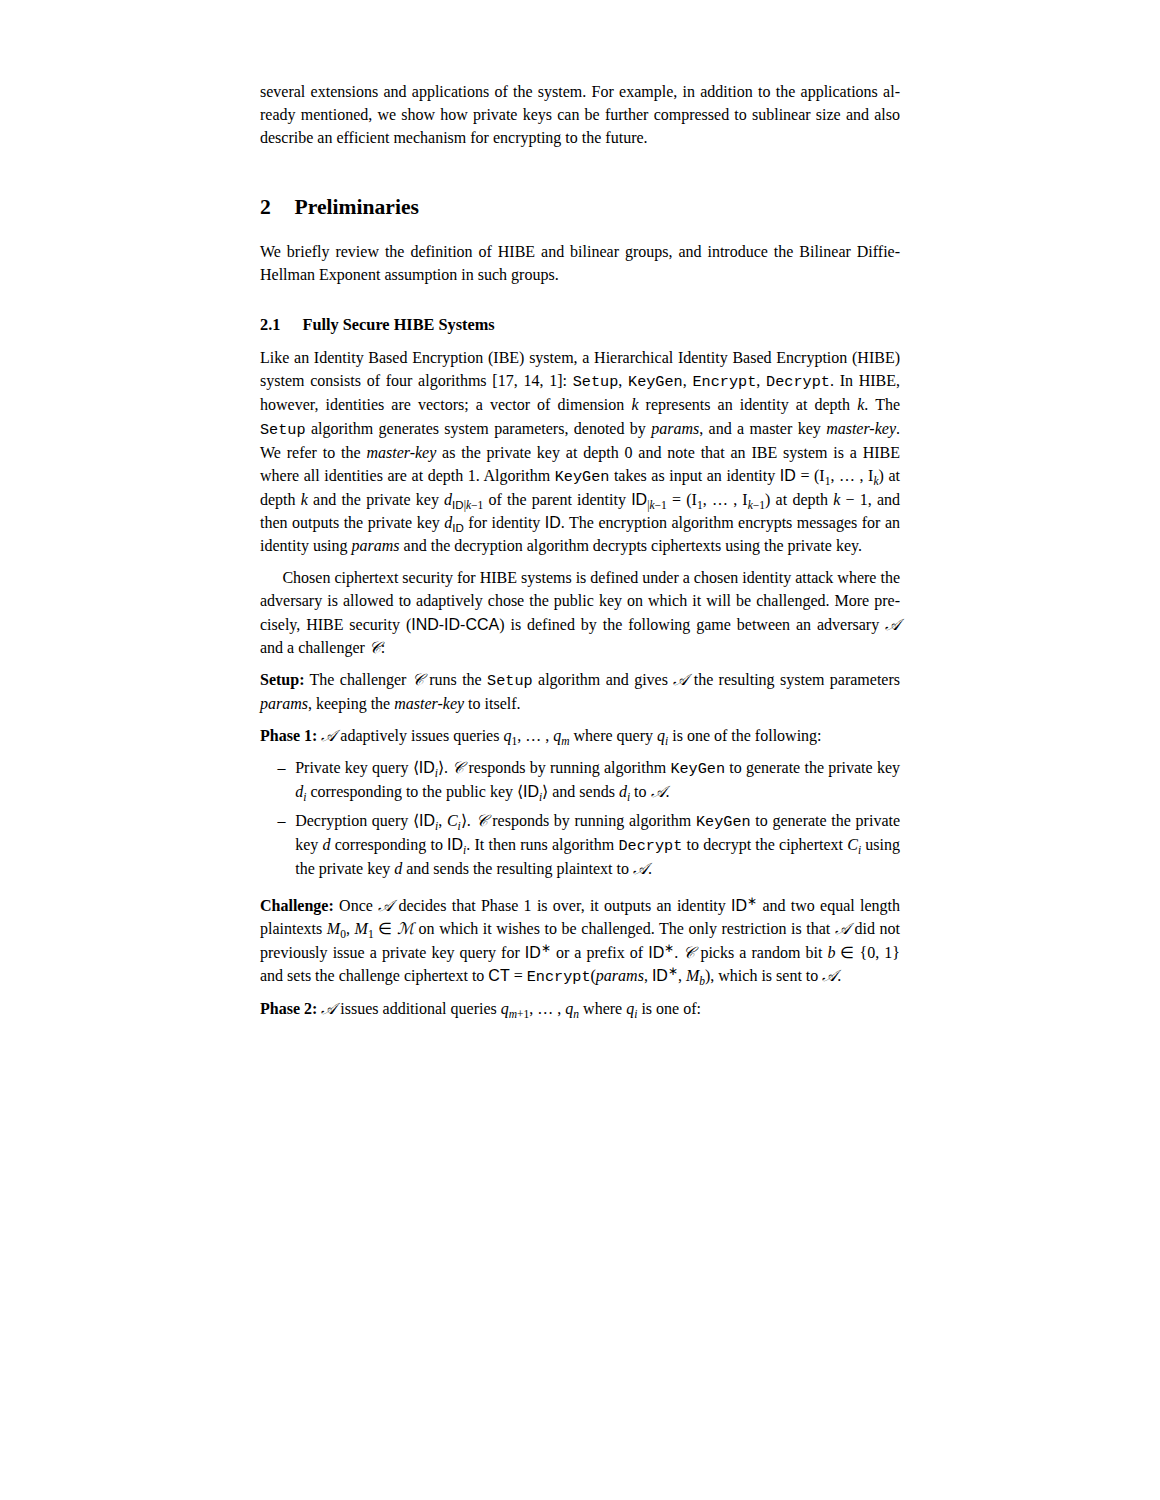several extensions and applications of the system. For example, in addition to the applications already mentioned, we show how private keys can be further compressed to sublinear size and also describe an efficient mechanism for encrypting to the future.
2 Preliminaries
We briefly review the definition of HIBE and bilinear groups, and introduce the Bilinear Diffie-Hellman Exponent assumption in such groups.
2.1 Fully Secure HIBE Systems
Like an Identity Based Encryption (IBE) system, a Hierarchical Identity Based Encryption (HIBE) system consists of four algorithms [17, 14, 1]: Setup, KeyGen, Encrypt, Decrypt. In HIBE, however, identities are vectors; a vector of dimension k represents an identity at depth k. The Setup algorithm generates system parameters, denoted by params, and a master key master-key. We refer to the master-key as the private key at depth 0 and note that an IBE system is a HIBE where all identities are at depth 1. Algorithm KeyGen takes as input an identity ID = (I1, … , Ik) at depth k and the private key dID|k−1 of the parent identity ID|k−1 = (I1, … , Ik−1) at depth k − 1, and then outputs the private key dID for identity ID. The encryption algorithm encrypts messages for an identity using params and the decryption algorithm decrypts ciphertexts using the private key.
Chosen ciphertext security for HIBE systems is defined under a chosen identity attack where the adversary is allowed to adaptively chose the public key on which it will be challenged. More precisely, HIBE security (IND-ID-CCA) is defined by the following game between an adversary 𝒜 and a challenger 𝒞:
Setup: The challenger 𝒞 runs the Setup algorithm and gives 𝒜 the resulting system parameters params, keeping the master-key to itself.
Phase 1: 𝒜 adaptively issues queries q1, … , qm where query qi is one of the following:
Private key query ⟨IDi⟩. 𝒞 responds by running algorithm KeyGen to generate the private key di corresponding to the public key ⟨IDi⟩ and sends di to 𝒜.
Decryption query ⟨IDi, Ci⟩. 𝒞 responds by running algorithm KeyGen to generate the private key d corresponding to IDi. It then runs algorithm Decrypt to decrypt the ciphertext Ci using the private key d and sends the resulting plaintext to 𝒜.
Challenge: Once 𝒜 decides that Phase 1 is over, it outputs an identity ID∗ and two equal length plaintexts M0, M1 ∈ ℳ on which it wishes to be challenged. The only restriction is that 𝒜 did not previously issue a private key query for ID∗ or a prefix of ID∗. 𝒞 picks a random bit b ∈ {0, 1} and sets the challenge ciphertext to CT = Encrypt(params, ID∗, Mb), which is sent to 𝒜.
Phase 2: 𝒜 issues additional queries qm+1, … , qn where qi is one of: